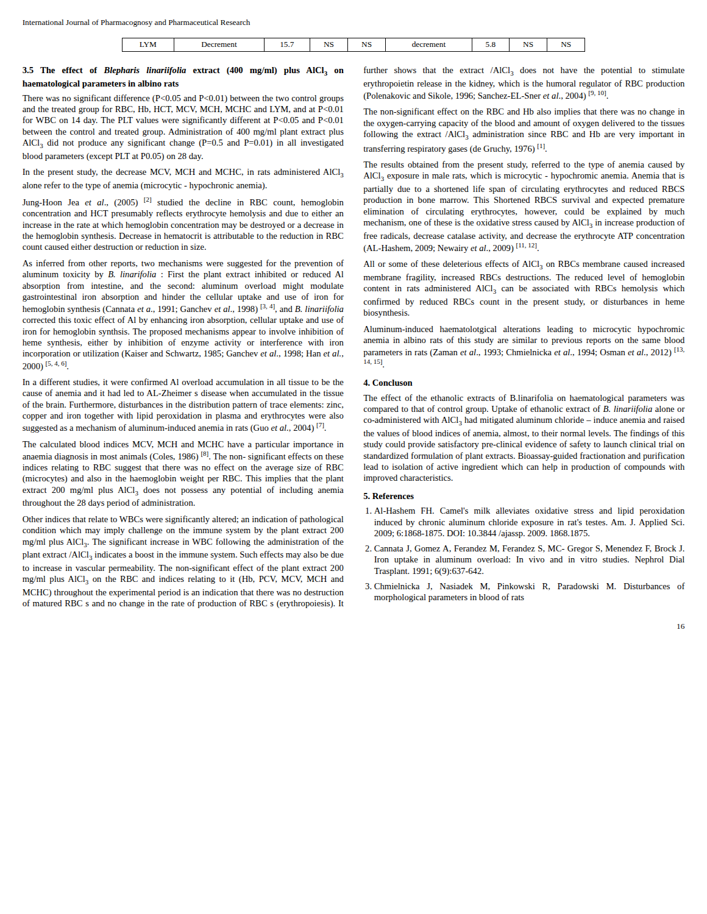International Journal of Pharmacognosy and Pharmaceutical Research
| LYM | Decrement | 15.7 | NS | NS | decrement | 5.8 | NS | NS |
3.5 The effect of Blepharis linariifolia extract (400 mg/ml) plus AlCl3 on haematological parameters in albino rats
There was no significant difference (P<0.05 and P<0.01) between the two control groups and the treated group for RBC, Hb, HCT, MCV, MCH, MCHC and LYM, and at P<0.01 for WBC on 14 day. The PLT values were significantly different at P<0.05 and P<0.01 between the control and treated group. Administration of 400 mg/ml plant extract plus AlCl3 did not produce any significant change (P=0.5 and P=0.01) in all investigated blood parameters (except PLT at P0.05) on 28 day.
In the present study, the decrease MCV, MCH and MCHC, in rats administered AlCl3 alone refer to the type of anemia (microcytic - hypochronic anemia).
Jung-Hoon Jea et al., (2005) [2] studied the decline in RBC count, hemoglobin concentration and HCT presumably reflects erythrocyte hemolysis and due to either an increase in the rate at which hemoglobin concentration may be destroyed or a decrease in the hemoglobin synthesis. Decrease in hematocrit is attributable to the reduction in RBC count caused either destruction or reduction in size.
As inferred from other reports, two mechanisms were suggested for the prevention of aluminum toxicity by B. linarifolia : First the plant extract inhibited or reduced Al absorption from intestine, and the second: aluminum overload might modulate gastrointestinal iron absorption and hinder the cellular uptake and use of iron for hemoglobin synthesis (Cannata et a., 1991; Ganchev et al., 1998) [3, 4], and B. linariifolia corrected this toxic effect of Al by enhancing iron absorption, cellular uptake and use of iron for hemoglobin synthsis. The proposed mechanisms appear to involve inhibition of heme synthesis, either by inhibition of enzyme activity or interference with iron incorporation or utilization (Kaiser and Schwartz, 1985; Ganchev et al., 1998; Han et al., 2000) [5, 4, 6].
In a different studies, it were confirmed Al overload accumulation in all tissue to be the cause of anemia and it had led to AL-Zheimer s disease when accumulated in the tissue of the brain. Furthermore, disturbances in the distribution pattern of trace elements: zinc, copper and iron together with lipid peroxidation in plasma and erythrocytes were also suggested as a mechanism of aluminum-induced anemia in rats (Guo et al., 2004) [7].
The calculated blood indices MCV, MCH and MCHC have a particular importance in anaemia diagnosis in most animals (Coles, 1986) [8]. The non- significant effects on these indices relating to RBC suggest that there was no effect on the average size of RBC (microcytes) and also in the haemoglobin weight per RBC. This implies that the plant extract 200 mg/ml plus AlCl3 does not possess any potential of including anemia throughout the 28 days period of administration.
Other indices that relate to WBCs were significantly altered; an indication of pathological condition which may imply challenge on the immune system by the plant extract 200 mg/ml plus AlCl3. The significant increase in WBC following the administration of the plant extract /AlCl3 indicates a boost in the immune system. Such effects may also be due to increase in vascular permeability. The non-significant effect of the plant extract 200 mg/ml plus AlCl3 on the RBC and indices relating to it (Hb, PCV, MCV, MCH and MCHC) throughout the experimental period is an indication that there was no destruction of matured RBC s and no change in the rate of production of RBC s (erythropoiesis). It further shows that the extract /AlCl3 does not have the potential to stimulate erythropoietin release in the kidney, which is the humoral regulator of RBC production (Polenakovic and Sikole, 1996; Sanchez-EL-Sner et al., 2004) [9, 10].
The non-significant effect on the RBC and Hb also implies that there was no change in the oxygen-carrying capacity of the blood and amount of oxygen delivered to the tissues following the extract /AlCl3 administration since RBC and Hb are very important in transferring respiratory gases (de Gruchy, 1976) [1].
The results obtained from the present study, referred to the type of anemia caused by AlCl3 exposure in male rats, which is microcytic - hypochromic anemia. Anemia that is partially due to a shortened life span of circulating erythrocytes and reduced RBCS production in bone marrow. This Shortened RBCS survival and expected premature elimination of circulating erythrocytes, however, could be explained by much mechanism, one of these is the oxidative stress caused by AlCl3 in increase production of free radicals, decrease catalase activity, and decrease the erythrocyte ATP concentration (AL-Hashem, 2009; Newairy et al., 2009) [11, 12].
All or some of these deleterious effects of AlCl3 on RBCs membrane caused increased membrane fragility, increased RBCs destructions. The reduced level of hemoglobin content in rats administered AlCl3 can be associated with RBCs hemolysis which confirmed by reduced RBCs count in the present study, or disturbances in heme biosynthesis.
Aluminum-induced haematolotgical alterations leading to microcytic hypochromic anemia in albino rats of this study are similar to previous reports on the same blood parameters in rats (Zaman et al., 1993; Chmielnicka et al., 1994; Osman et al., 2012) [13, 14, 15].
4. Concluson
The effect of the ethanolic extracts of B.linarifolia on haematological parameters was compared to that of control group. Uptake of ethanolic extract of B. linariifolia alone or co-administered with AlCl3 had mitigated aluminum chloride – induce anemia and raised the values of blood indices of anemia, almost, to their normal levels. The findings of this study could provide satisfactory pre-clinical evidence of safety to launch clinical trial on standardized formulation of plant extracts. Bioassay-guided fractionation and purification lead to isolation of active ingredient which can help in production of compounds with improved characteristics.
5. References
Al-Hashem FH. Camel's milk alleviates oxidative stress and lipid peroxidation induced by chronic aluminum chloride exposure in rat's testes. Am. J. Applied Sci. 2009; 6:1868-1875. DOI: 10.3844 /ajassp. 2009. 1868.1875.
Cannata J, Gomez A, Ferandez M, Ferandez S, MC- Gregor S, Menendez F, Brock J. Iron uptake in aluminum overload: In vivo and in vitro studies. Nephrol Dial Trasplant. 1991; 6(9):637-642.
Chmielnicka J, Nasiadek M, Pinkowski R, Paradowski M. Disturbances of morphological parameters in blood of rats
16